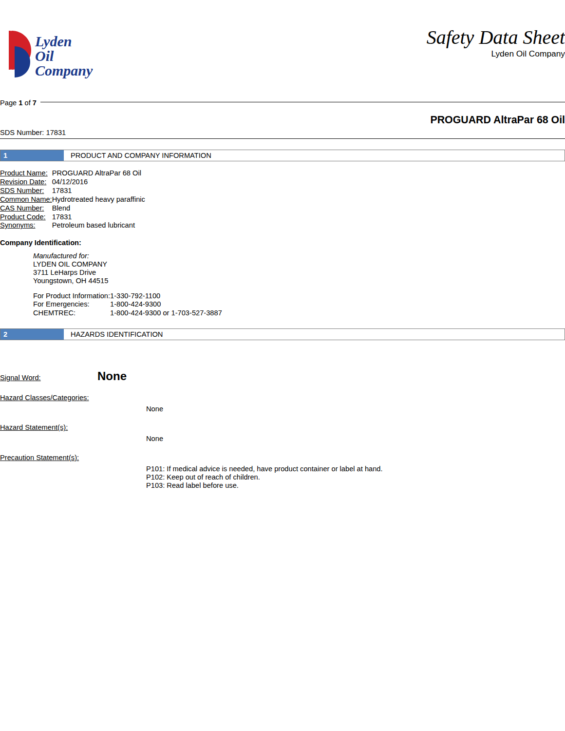Lyden Oil Company
Safety Data Sheet
Lyden Oil Company
Page 1 of 7
PROGUARD AltraPar 68 Oil
SDS Number: 17831
1
PRODUCT AND COMPANY INFORMATION
| Product Name: | PROGUARD AltraPar 68 Oil |
| Revision Date: | 04/12/2016 |
| SDS Number: | 17831 |
| Common Name: | Hydrotreated heavy paraffinic |
| CAS Number: | Blend |
| Product Code: | 17831 |
| Synonyms: | Petroleum based lubricant |
Company Identification:
Manufactured for:
LYDEN OIL COMPANY
3711 LeHarps Drive
Youngstown, OH 44515
| For Product Information: | 1-330-792-1100 |
| For Emergencies: | 1-800-424-9300 |
| CHEMTREC: | 1-800-424-9300 or 1-703-527-3887 |
2
HAZARDS IDENTIFICATION
Signal Word:
None
Hazard Classes/Categories:
None
Hazard Statement(s):
None
Precaution Statement(s):
P101: If medical advice is needed, have product container or label at hand.
P102: Keep out of reach of children.
P103: Read label before use.